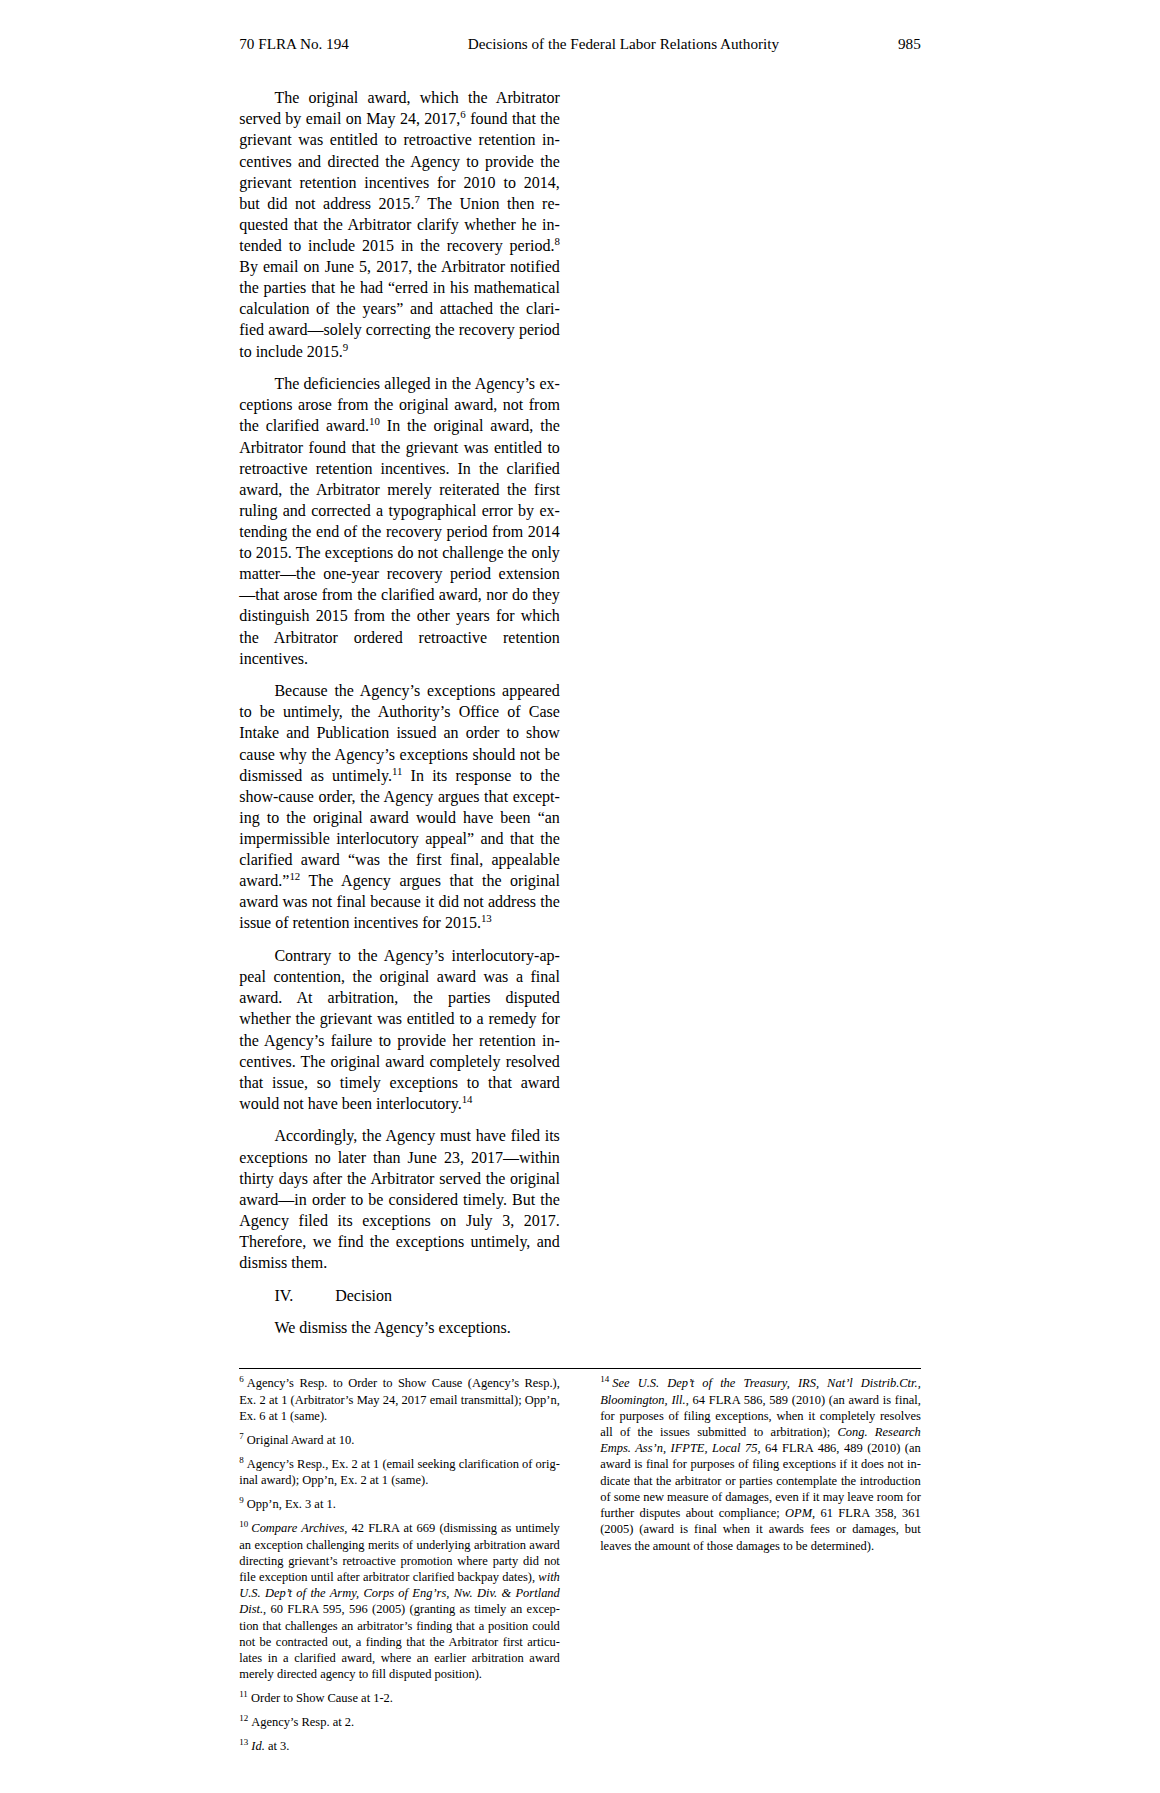70 FLRA No. 194 Decisions of the Federal Labor Relations Authority 985
The original award, which the Arbitrator served by email on May 24, 2017,6 found that the grievant was entitled to retroactive retention incentives and directed the Agency to provide the grievant retention incentives for 2010 to 2014, but did not address 2015.7 The Union then requested that the Arbitrator clarify whether he intended to include 2015 in the recovery period.8 By email on June 5, 2017, the Arbitrator notified the parties that he had “erred in his mathematical calculation of the years” and attached the clarified award—solely correcting the recovery period to include 2015.9
The deficiencies alleged in the Agency’s exceptions arose from the original award, not from the clarified award.10 In the original award, the Arbitrator found that the grievant was entitled to retroactive retention incentives. In the clarified award, the Arbitrator merely reiterated the first ruling and corrected a typographical error by extending the end of the recovery period from 2014 to 2015. The exceptions do not challenge the only matter—the one-year recovery period extension—that arose from the clarified award, nor do they distinguish 2015 from the other years for which the Arbitrator ordered retroactive retention incentives.
Because the Agency’s exceptions appeared to be untimely, the Authority’s Office of Case Intake and Publication issued an order to show cause why the Agency’s exceptions should not be dismissed as untimely.11 In its response to the show-cause order, the Agency argues that excepting to the original award would have been “an impermissible interlocutory appeal” and that the clarified award “was the first final, appealable award.”12 The Agency argues that the original award was not final because it did not address the issue of retention incentives for 2015.13
Contrary to the Agency’s interlocutory-appeal contention, the original award was a final award. At arbitration, the parties disputed whether the grievant was entitled to a remedy for the Agency’s failure to provide her retention incentives. The original award completely resolved that issue, so timely exceptions to that award would not have been interlocutory.14
Accordingly, the Agency must have filed its exceptions no later than June 23, 2017—within thirty days after the Arbitrator served the original award—in order to be considered timely. But the Agency filed its exceptions on July 3, 2017. Therefore, we find the exceptions untimely, and dismiss them.
IV. Decision
We dismiss the Agency’s exceptions.
Agency’s Resp. to Order to Show Cause (Agency’s Resp.), Ex. 2 at 1 (Arbitrator’s May 24, 2017 email transmittal); Opp’n, Ex. 6 at 1 (same).
Original Award at 10.
Agency’s Resp., Ex. 2 at 1 (email seeking clarification of original award); Opp’n, Ex. 2 at 1 (same).
Opp’n, Ex. 3 at 1.
Compare Archives, 42 FLRA at 669 (dismissing as untimely an exception challenging merits of underlying arbitration award directing grievant’s retroactive promotion where party did not file exception until after arbitrator clarified backpay dates), with U.S. Dep’t of the Army, Corps of Eng’rs, Nw. Div. & Portland Dist., 60 FLRA 595, 596 (2005) (granting as timely an exception that challenges an arbitrator’s finding that a position could not be contracted out, a finding that the Arbitrator first articulates in a clarified award, where an earlier arbitration award merely directed agency to fill disputed position).
Order to Show Cause at 1-2.
Agency’s Resp. at 2.
Id. at 3.
See U.S. Dep’t of the Treasury, IRS, Nat’l Distrib.Ctr., Bloomington, Ill., 64 FLRA 586, 589 (2010) (an award is final, for purposes of filing exceptions, when it completely resolves all of the issues submitted to arbitration); Cong. Research Emps. Ass’n, IFPTE, Local 75, 64 FLRA 486, 489 (2010) (an award is final for purposes of filing exceptions if it does not indicate that the arbitrator or parties contemplate the introduction of some new measure of damages, even if it may leave room for further disputes about compliance; OPM, 61 FLRA 358, 361 (2005) (award is final when it awards fees or damages, but leaves the amount of those damages to be determined).